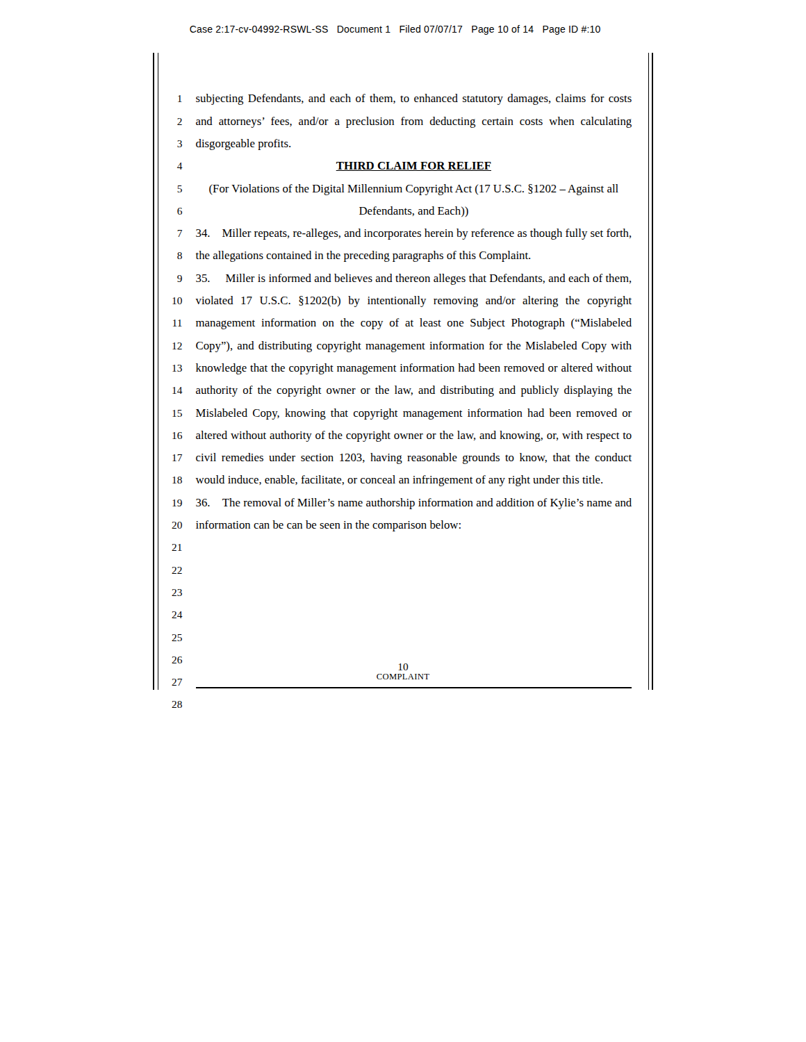Case 2:17-cv-04992-RSWL-SS Document 1 Filed 07/07/17 Page 10 of 14 Page ID #:10
1
2
3
4
5
6
7
8
9
10
11
12
13
14
15
16
17
18
19
20
21
22
23
24
25
26
27
28
subjecting Defendants, and each of them, to enhanced statutory damages, claims for costs and attorneys’ fees, and/or a preclusion from deducting certain costs when calculating disgorgeable profits.
THIRD CLAIM FOR RELIEF
(For Violations of the Digital Millennium Copyright Act (17 U.S.C. §1202 – Against all Defendants, and Each))
34. Miller repeats, re-alleges, and incorporates herein by reference as though fully set forth, the allegations contained in the preceding paragraphs of this Complaint.
35. Miller is informed and believes and thereon alleges that Defendants, and each of them, violated 17 U.S.C. §1202(b) by intentionally removing and/or altering the copyright management information on the copy of at least one Subject Photograph (“Mislabeled Copy”), and distributing copyright management information for the Mislabeled Copy with knowledge that the copyright management information had been removed or altered without authority of the copyright owner or the law, and distributing and publicly displaying the Mislabeled Copy, knowing that copyright management information had been removed or altered without authority of the copyright owner or the law, and knowing, or, with respect to civil remedies under section 1203, having reasonable grounds to know, that the conduct would induce, enable, facilitate, or conceal an infringement of any right under this title.
36. The removal of Miller’s name authorship information and addition of Kylie’s name and information can be can be seen in the comparison below:
10
COMPLAINT